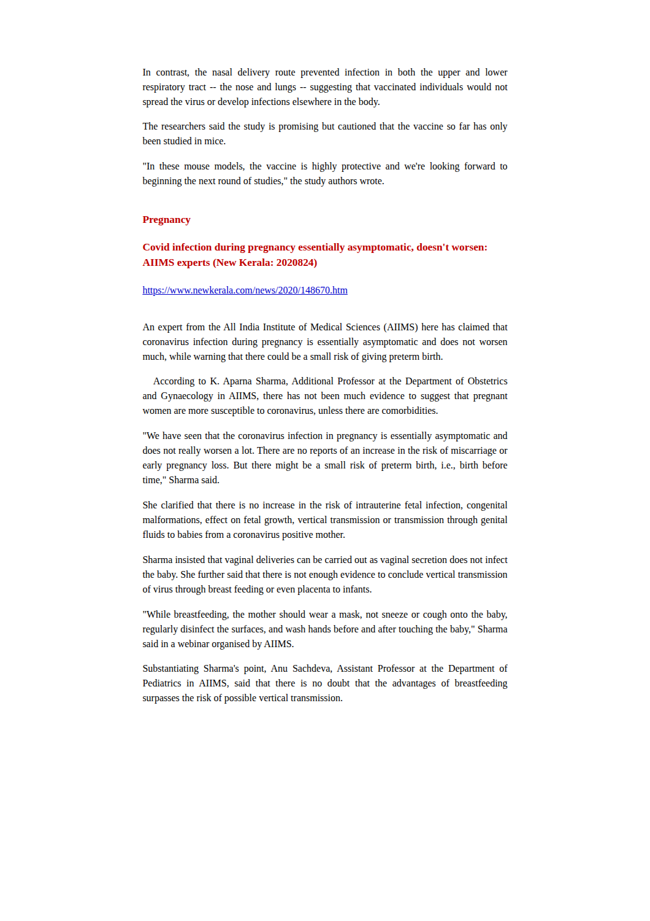In contrast, the nasal delivery route prevented infection in both the upper and lower respiratory tract -- the nose and lungs -- suggesting that vaccinated individuals would not spread the virus or develop infections elsewhere in the body.
The researchers said the study is promising but cautioned that the vaccine so far has only been studied in mice.
"In these mouse models, the vaccine is highly protective and we're looking forward to beginning the next round of studies," the study authors wrote.
Pregnancy
Covid infection during pregnancy essentially asymptomatic, doesn't worsen: AIIMS experts (New Kerala: 2020824)
https://www.newkerala.com/news/2020/148670.htm
An expert from the All India Institute of Medical Sciences (AIIMS) here has claimed that coronavirus infection during pregnancy is essentially asymptomatic and does not worsen much, while warning that there could be a small risk of giving preterm birth.
According to K. Aparna Sharma, Additional Professor at the Department of Obstetrics and Gynaecology in AIIMS, there has not been much evidence to suggest that pregnant women are more susceptible to coronavirus, unless there are comorbidities.
"We have seen that the coronavirus infection in pregnancy is essentially asymptomatic and does not really worsen a lot. There are no reports of an increase in the risk of miscarriage or early pregnancy loss. But there might be a small risk of preterm birth, i.e., birth before time," Sharma said.
She clarified that there is no increase in the risk of intrauterine fetal infection, congenital malformations, effect on fetal growth, vertical transmission or transmission through genital fluids to babies from a coronavirus positive mother.
Sharma insisted that vaginal deliveries can be carried out as vaginal secretion does not infect the baby. She further said that there is not enough evidence to conclude vertical transmission of virus through breast feeding or even placenta to infants.
"While breastfeeding, the mother should wear a mask, not sneeze or cough onto the baby, regularly disinfect the surfaces, and wash hands before and after touching the baby," Sharma said in a webinar organised by AIIMS.
Substantiating Sharma's point, Anu Sachdeva, Assistant Professor at the Department of Pediatrics in AIIMS, said that there is no doubt that the advantages of breastfeeding surpasses the risk of possible vertical transmission.